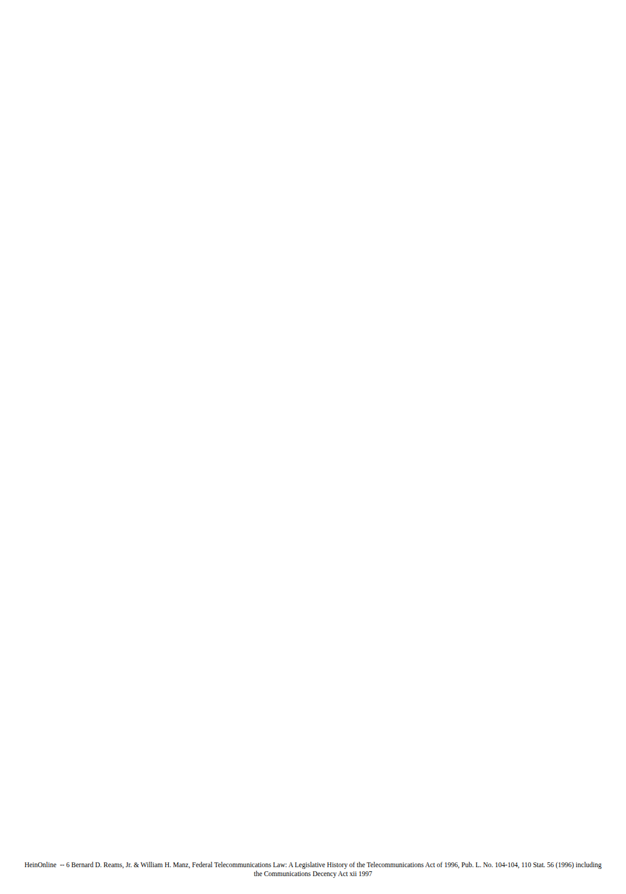HeinOnline -- 6 Bernard D. Reams, Jr. & William H. Manz, Federal Telecommunications Law: A Legislative History of the Telecommunications Act of 1996, Pub. L. No. 104-104, 110 Stat. 56 (1996) including the Communications Decency Act xii 1997